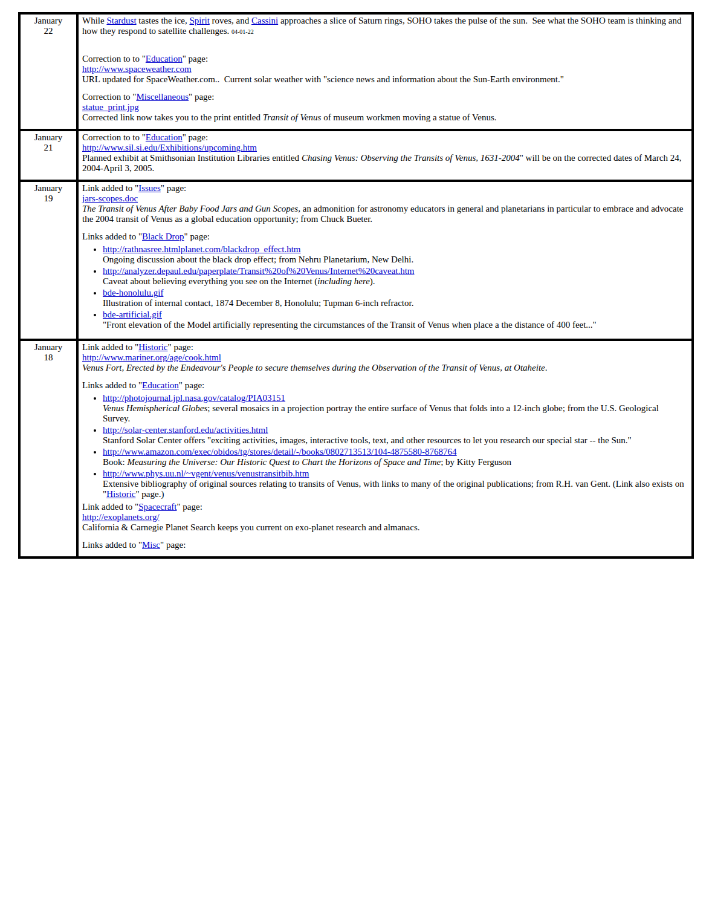| January 22 | While Stardust tastes the ice, Spirit roves, and Cassini approaches a slice of Saturn rings, SOHO takes the pulse of the sun. See what the SOHO team is thinking and how they respond to satellite challenges. 04-01-22 Correction to to " Education " page: http://www.spaceweather.com URL updated for SpaceWeather.com.. Current solar weather with "science news and information about the Sun-Earth environment." Correction to " Miscellaneous " page: statue_print.jpg Corrected link now takes you to the print entitled Transit of Venus of museum workmen moving a statue of Venus. |
| January 21 | Correction to to " Education " page: http://www.sil.si.edu/Exhibitions/upcoming.htm Planned exhibit at Smithsonian Institution Libraries entitled Chasing Venus: Observing the Transits of Venus, 1631-2004 " will be on the corrected dates of March 24, 2004-April 3, 2005. |
| January 19 | Link added to " Issues " page: jars-scopes.doc The Transit of Venus After Baby Food Jars and Gun Scopes , an admonition for astronomy educators in general and planetarians in particular to embrace and advocate the 2004 transit of Venus as a global education opportunity; from Chuck Bueter. Links added to " Black Drop " page: http://rathnasree.htmlplanet.com/blackdrop_effect.htm Ongoing discussion about the black drop effect; from Nehru Planetarium, New Delhi. http://analyzer.depaul.edu/paperplate/Transit%20of%20Venus/Internet%20caveat.htm Caveat about believing everything you see on the Internet ( including here ). bde-honolulu.gif Illustration of internal contact, 1874 December 8, Honolulu; Tupman 6-inch refractor. bde-artificial.gif "Front elevation of the Model artificially representing the circumstances of the Transit of Venus when place a the distance of 400 feet..." |
| January 18 | Link added to " Historic " page: http://www.mariner.org/age/cook.html Venus Fort, Erected by the Endeavour's People to secure themselves during the Observation of the Transit of Venus, at Otaheite . Links added to " Education " page: http://photojournal.jpl.nasa.gov/catalog/PIA03151 Venus Hemispherical Globes ; several mosaics in a projection portray the entire surface of Venus that folds into a 12-inch globe; from the U.S. Geological Survey. http://solar-center.stanford.edu/activities.html Stanford Solar Center offers "exciting activities, images, interactive tools, text, and other resources to let you research our special star -- the Sun." http://www.amazon.com/exec/obidos/tg/stores/detail/-/books/0802713513/104-4875580-8768764 Book: Measuring the Universe: Our Historic Quest to Chart the Horizons of Space and Time ; by Kitty Ferguson http://www.phys.uu.nl/~vgent/venus/venustransitbib.htm Extensive bibliography of original sources relating to transits of Venus, with links to many of the original publications; from R.H. van Gent. (Link also exists on " Historic " page.) Link added to " Spacecraft " page: http://exoplanets.org/ California & Carnegie Planet Search keeps you current on exo-planet research and almanacs. Links added to " Misc " page: |